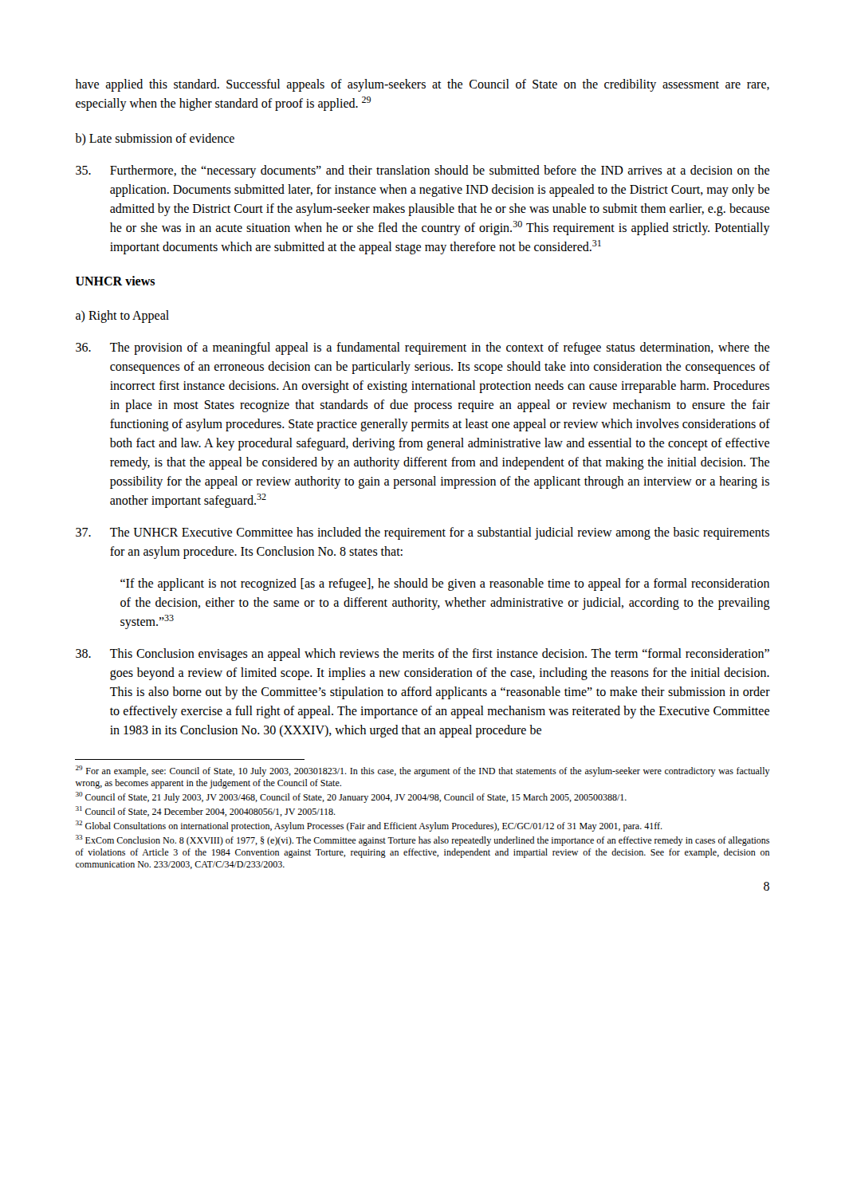have applied this standard. Successful appeals of asylum-seekers at the Council of State on the credibility assessment are rare, especially when the higher standard of proof is applied. 29
b) Late submission of evidence
35.
Furthermore, the “necessary documents” and their translation should be submitted before the IND arrives at a decision on the application. Documents submitted later, for instance when a negative IND decision is appealed to the District Court, may only be admitted by the District Court if the asylum-seeker makes plausible that he or she was unable to submit them earlier, e.g. because he or she was in an acute situation when he or she fled the country of origin.30 This requirement is applied strictly. Potentially important documents which are submitted at the appeal stage may therefore not be considered.31
UNHCR views
a) Right to Appeal
36.
The provision of a meaningful appeal is a fundamental requirement in the context of refugee status determination, where the consequences of an erroneous decision can be particularly serious. Its scope should take into consideration the consequences of incorrect first instance decisions. An oversight of existing international protection needs can cause irreparable harm. Procedures in place in most States recognize that standards of due process require an appeal or review mechanism to ensure the fair functioning of asylum procedures. State practice generally permits at least one appeal or review which involves considerations of both fact and law. A key procedural safeguard, deriving from general administrative law and essential to the concept of effective remedy, is that the appeal be considered by an authority different from and independent of that making the initial decision. The possibility for the appeal or review authority to gain a personal impression of the applicant through an interview or a hearing is another important safeguard.32
37.
The UNHCR Executive Committee has included the requirement for a substantial judicial review among the basic requirements for an asylum procedure. Its Conclusion No. 8 states that:
“If the applicant is not recognized [as a refugee], he should be given a reasonable time to appeal for a formal reconsideration of the decision, either to the same or to a different authority, whether administrative or judicial, according to the prevailing system.”33
38.
This Conclusion envisages an appeal which reviews the merits of the first instance decision. The term “formal reconsideration” goes beyond a review of limited scope. It implies a new consideration of the case, including the reasons for the initial decision. This is also borne out by the Committee’s stipulation to afford applicants a “reasonable time” to make their submission in order to effectively exercise a full right of appeal. The importance of an appeal mechanism was reiterated by the Executive Committee in 1983 in its Conclusion No. 30 (XXXIV), which urged that an appeal procedure be
29 For an example, see: Council of State, 10 July 2003, 200301823/1. In this case, the argument of the IND that statements of the asylum-seeker were contradictory was factually wrong, as becomes apparent in the judgement of the Council of State.
30 Council of State, 21 July 2003, JV 2003/468, Council of State, 20 January 2004, JV 2004/98, Council of State, 15 March 2005, 200500388/1.
31 Council of State, 24 December 2004, 200408056/1, JV 2005/118.
32 Global Consultations on international protection, Asylum Processes (Fair and Efficient Asylum Procedures), EC/GC/01/12 of 31 May 2001, para. 41ff.
33 ExCom Conclusion No. 8 (XXVIII) of 1977, § (e)(vi). The Committee against Torture has also repeatedly underlined the importance of an effective remedy in cases of allegations of violations of Article 3 of the 1984 Convention against Torture, requiring an effective, independent and impartial review of the decision. See for example, decision on communication No. 233/2003, CAT/C/34/D/233/2003.
8